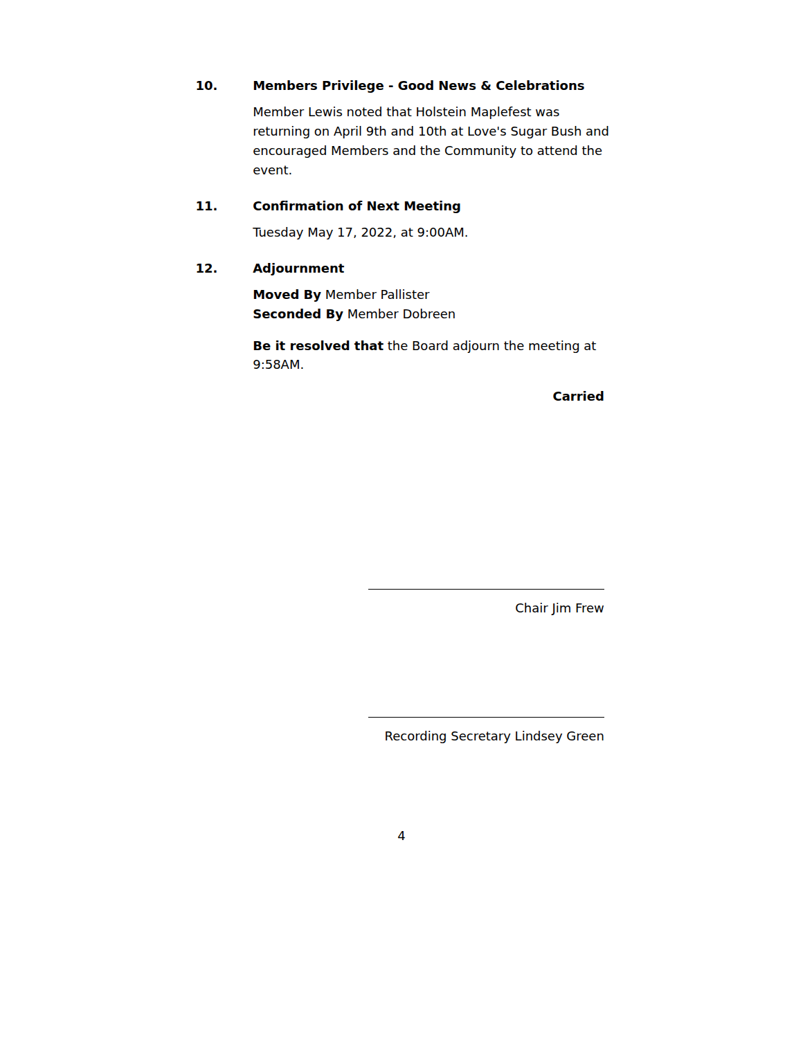10. Members Privilege - Good News & Celebrations
Member Lewis noted that Holstein Maplefest was returning on April 9th and 10th at Love's Sugar Bush and encouraged Members and the Community to attend the event.
11. Confirmation of Next Meeting
Tuesday May 17, 2022, at 9:00AM.
12. Adjournment
Moved By Member Pallister
Seconded By Member Dobreen
Be it resolved that the Board adjourn the meeting at 9:58AM.
Carried
Chair Jim Frew
Recording Secretary Lindsey Green
4